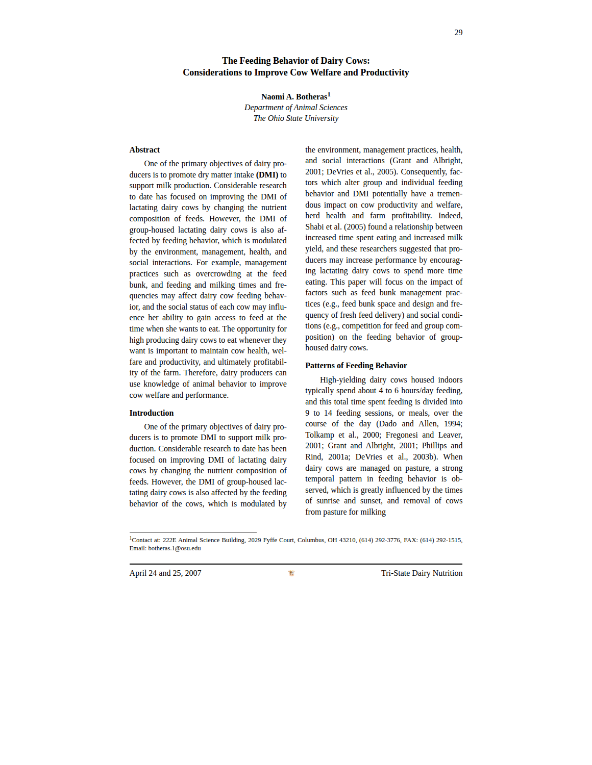29
The Feeding Behavior of Dairy Cows:
Considerations to Improve Cow Welfare and Productivity
Naomi A. Botheras1
Department of Animal Sciences
The Ohio State University
Abstract
One of the primary objectives of dairy producers is to promote dry matter intake (DMI) to support milk production. Considerable research to date has focused on improving the DMI of lactating dairy cows by changing the nutrient composition of feeds. However, the DMI of group-housed lactating dairy cows is also affected by feeding behavior, which is modulated by the environment, management, health, and social interactions. For example, management practices such as overcrowding at the feed bunk, and feeding and milking times and frequencies may affect dairy cow feeding behavior, and the social status of each cow may influence her ability to gain access to feed at the time when she wants to eat. The opportunity for high producing dairy cows to eat whenever they want is important to maintain cow health, welfare and productivity, and ultimately profitability of the farm. Therefore, dairy producers can use knowledge of animal behavior to improve cow welfare and performance.
Introduction
One of the primary objectives of dairy producers is to promote DMI to support milk production. Considerable research to date has been focused on improving DMI of lactating dairy cows by changing the nutrient composition of feeds. However, the DMI of group-housed lactating dairy cows is also affected by the feeding behavior of the cows, which is modulated by the environment, management practices, health, and social interactions (Grant and Albright, 2001; DeVries et al., 2005). Consequently, factors which alter group and individual feeding behavior and DMI potentially have a tremendous impact on cow productivity and welfare, herd health and farm profitability. Indeed, Shabi et al. (2005) found a relationship between increased time spent eating and increased milk yield, and these researchers suggested that producers may increase performance by encouraging lactating dairy cows to spend more time eating. This paper will focus on the impact of factors such as feed bunk management practices (e.g., feed bunk space and design and frequency of fresh feed delivery) and social conditions (e.g., competition for feed and group composition) on the feeding behavior of group-housed dairy cows.
Patterns of Feeding Behavior
High-yielding dairy cows housed indoors typically spend about 4 to 6 hours/day feeding, and this total time spent feeding is divided into 9 to 14 feeding sessions, or meals, over the course of the day (Dado and Allen, 1994; Tolkamp et al., 2000; Fregonesi and Leaver, 2001; Grant and Albright, 2001; Phillips and Rind, 2001a; DeVries et al., 2003b). When dairy cows are managed on pasture, a strong temporal pattern in feeding behavior is observed, which is greatly influenced by the times of sunrise and sunset, and removal of cows from pasture for milking
1Contact at: 222E Animal Science Building, 2029 Fyffe Court, Columbus, OH 43210, (614) 292-3776, FAX: (614) 292-1515, Email: botheras.1@osu.edu
April 24 and 25, 2007
🐮
Tri-State Dairy Nutrition